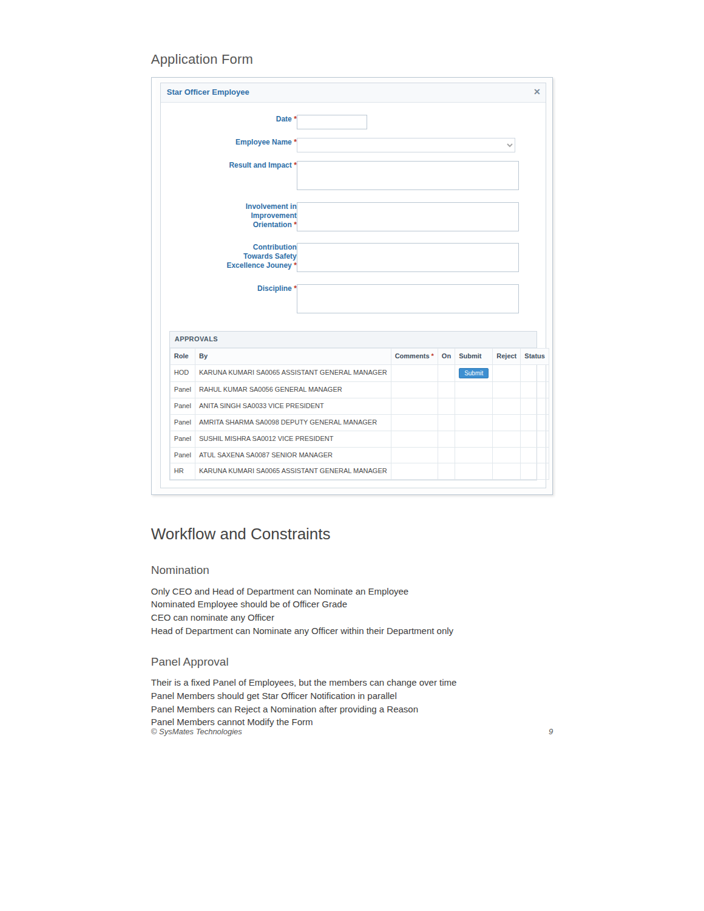Application Form
Star Officer Employee ✕
| Date * | |
| Employee Name * | |
| Result and Impact * | |
| Involvement in Improvement Orientation * | |
| Contribution Towards Safety Excellence Jouney * | |
| Discipline * | |
APPROVALS
| Role | By | Comments * | On | Submit | Reject | Status |
| --- | --- | --- | --- | --- | --- | --- |
| HOD | KARUNA KUMARI SA0065 ASSISTANT GENERAL MANAGER | | | Submit | | |
| Panel | RAHUL KUMAR SA0056 GENERAL MANAGER | | | | | |
| Panel | ANITA SINGH SA0033 VICE PRESIDENT | | | | | |
| Panel | AMRITA SHARMA SA0098 DEPUTY GENERAL MANAGER | | | | | |
| Panel | SUSHIL MISHRA SA0012 VICE PRESIDENT | | | | | |
| Panel | ATUL SAXENA SA0087 SENIOR MANAGER | | | | | |
| HR | KARUNA KUMARI SA0065 ASSISTANT GENERAL MANAGER | | | | | |
Workflow and Constraints
Nomination
Only CEO and Head of Department can Nominate an Employee
Nominated Employee should be of Officer Grade
CEO can nominate any Officer
Head of Department can Nominate any Officer within their Department only
Panel Approval
Their is a fixed Panel of Employees, but the members can change over time
Panel Members should get Star Officer Notification in parallel
Panel Members can Reject a Nomination after providing a Reason
Panel Members cannot Modify the Form
© SysMates Technologies 9